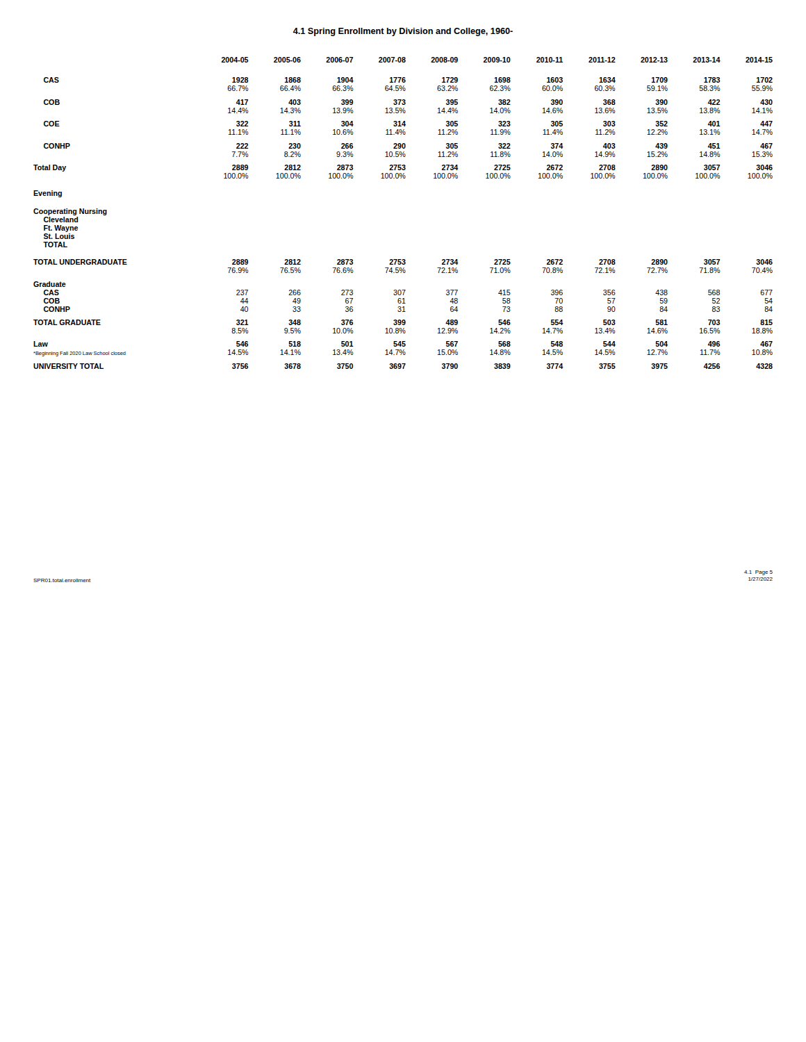4.1 Spring Enrollment by Division and College, 1960-
| | 2004-05 | 2005-06 | 2006-07 | 2007-08 | 2008-09 | 2009-10 | 2010-11 | 2011-12 | 2012-13 | 2013-14 | 2014-15 |
| --- | --- | --- | --- | --- | --- | --- | --- | --- | --- | --- | --- |
| CAS | 1928 | 1868 | 1904 | 1776 | 1729 | 1698 | 1603 | 1634 | 1709 | 1783 | 1702 |
| | 66.7% | 66.4% | 66.3% | 64.5% | 63.2% | 62.3% | 60.0% | 60.3% | 59.1% | 58.3% | 55.9% |
| COB | 417 | 403 | 399 | 373 | 395 | 382 | 390 | 368 | 390 | 422 | 430 |
| | 14.4% | 14.3% | 13.9% | 13.5% | 14.4% | 14.0% | 14.6% | 13.6% | 13.5% | 13.8% | 14.1% |
| COE | 322 | 311 | 304 | 314 | 305 | 323 | 305 | 303 | 352 | 401 | 447 |
| | 11.1% | 11.1% | 10.6% | 11.4% | 11.2% | 11.9% | 11.4% | 11.2% | 12.2% | 13.1% | 14.7% |
| CONHP | 222 | 230 | 266 | 290 | 305 | 322 | 374 | 403 | 439 | 451 | 467 |
| | 7.7% | 8.2% | 9.3% | 10.5% | 11.2% | 11.8% | 14.0% | 14.9% | 15.2% | 14.8% | 15.3% |
| Total Day | 2889 | 2812 | 2873 | 2753 | 2734 | 2725 | 2672 | 2708 | 2890 | 3057 | 3046 |
| | 100.0% | 100.0% | 100.0% | 100.0% | 100.0% | 100.0% | 100.0% | 100.0% | 100.0% | 100.0% | 100.0% |
| Evening | |
| Cooperating Nursing | |
| Cleveland | |
| Ft. Wayne | |
| St. Louis | |
| TOTAL | |
| TOTAL UNDERGRADUATE | 2889 | 2812 | 2873 | 2753 | 2734 | 2725 | 2672 | 2708 | 2890 | 3057 | 3046 |
| | 76.9% | 76.5% | 76.6% | 74.5% | 72.1% | 71.0% | 70.8% | 72.1% | 72.7% | 71.8% | 70.4% |
| Graduate | |
| CAS | 237 | 266 | 273 | 307 | 377 | 415 | 396 | 356 | 438 | 568 | 677 |
| COB | 44 | 49 | 67 | 61 | 48 | 58 | 70 | 57 | 59 | 52 | 54 |
| CONHP | 40 | 33 | 36 | 31 | 64 | 73 | 88 | 90 | 84 | 83 | 84 |
| TOTAL GRADUATE | 321 | 348 | 376 | 399 | 489 | 546 | 554 | 503 | 581 | 703 | 815 |
| | 8.5% | 9.5% | 10.0% | 10.8% | 12.9% | 14.2% | 14.7% | 13.4% | 14.6% | 16.5% | 18.8% |
| Law | 546 | 518 | 501 | 545 | 567 | 568 | 548 | 544 | 504 | 496 | 467 |
| *Beginning Fall 2020 Law School closed | 14.5% | 14.1% | 13.4% | 14.7% | 15.0% | 14.8% | 14.5% | 14.5% | 12.7% | 11.7% | 10.8% |
| UNIVERSITY TOTAL | 3756 | 3678 | 3750 | 3697 | 3790 | 3839 | 3774 | 3755 | 3975 | 4256 | 4328 |
SPR01.total.enrollment
4.1 Page 5
1/27/2022